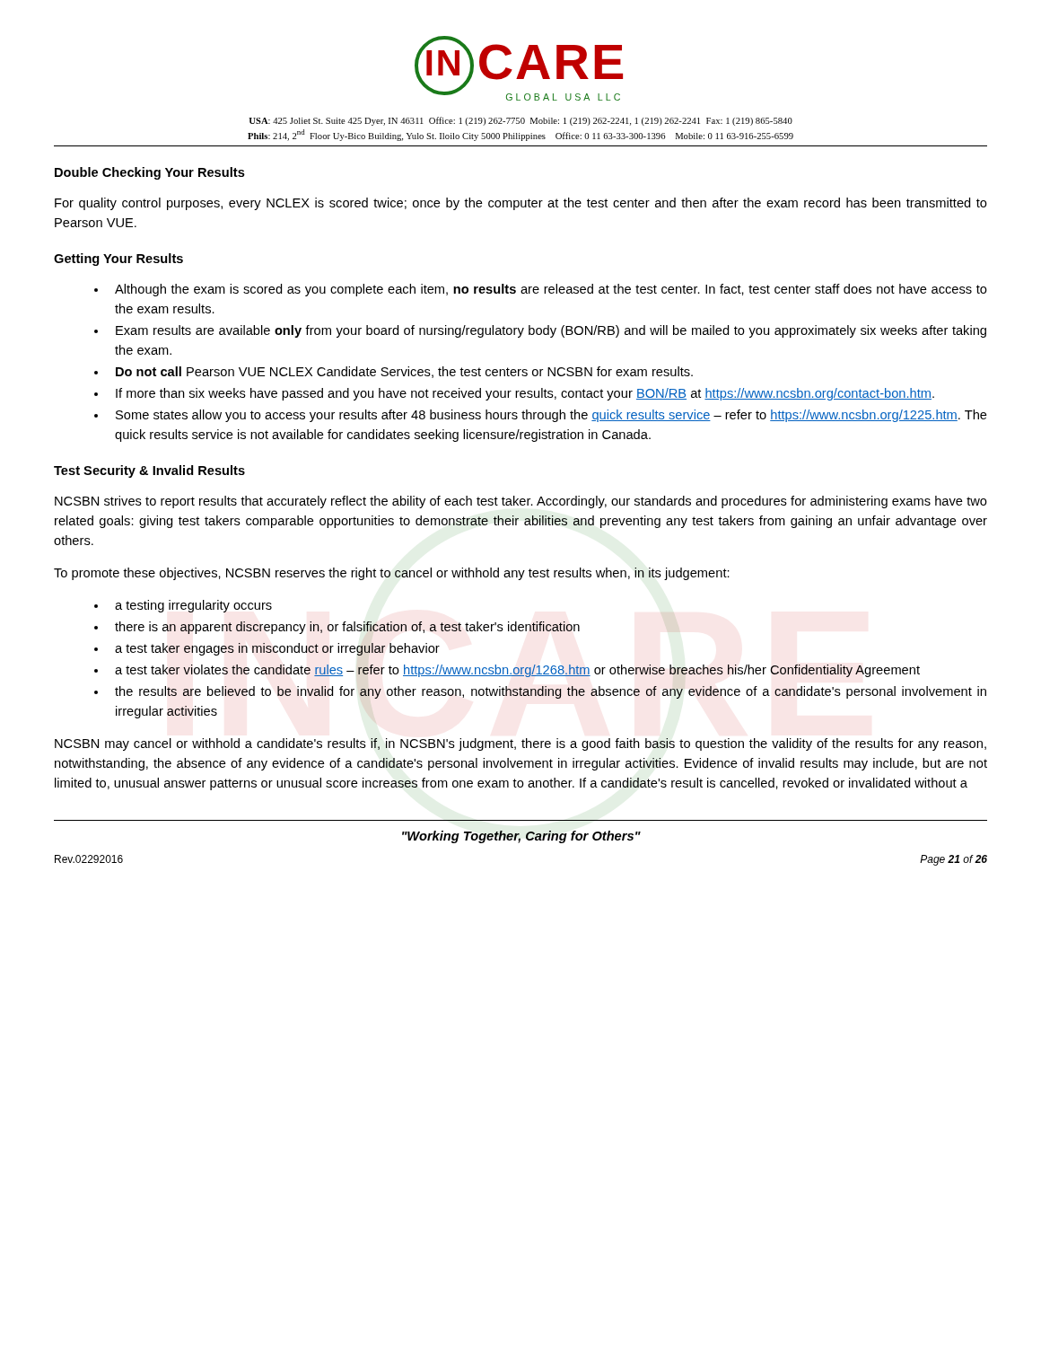INCARE
INCARE
GLOBAL USA LLC
USA: 425 Joliet St. Suite 425 Dyer, IN 46311 Office: 1 (219) 262-7750 Mobile: 1 (219) 262-2241, 1 (219) 262-2241 Fax: 1 (219) 865-5840
Phils: 214, 2nd Floor Uy-Bico Building, Yulo St. Iloilo City 5000 Philippines Office: 0 11 63-33-300-1396 Mobile: 0 11 63-916-255-6599
Double Checking Your Results
For quality control purposes, every NCLEX is scored twice; once by the computer at the test center and then after the exam record has been transmitted to Pearson VUE.
Getting Your Results
Although the exam is scored as you complete each item, no results are released at the test center. In fact, test center staff does not have access to the exam results.
Exam results are available only from your board of nursing/regulatory body (BON/RB) and will be mailed to you approximately six weeks after taking the exam.
Do not call Pearson VUE NCLEX Candidate Services, the test centers or NCSBN for exam results.
If more than six weeks have passed and you have not received your results, contact your BON/RB at https://www.ncsbn.org/contact-bon.htm.
Some states allow you to access your results after 48 business hours through the quick results service – refer to https://www.ncsbn.org/1225.htm. The quick results service is not available for candidates seeking licensure/registration in Canada.
Test Security & Invalid Results
NCSBN strives to report results that accurately reflect the ability of each test taker. Accordingly, our standards and procedures for administering exams have two related goals: giving test takers comparable opportunities to demonstrate their abilities and preventing any test takers from gaining an unfair advantage over others.
To promote these objectives, NCSBN reserves the right to cancel or withhold any test results when, in its judgement:
a testing irregularity occurs
there is an apparent discrepancy in, or falsification of, a test taker's identification
a test taker engages in misconduct or irregular behavior
a test taker violates the candidate rules – refer to https://www.ncsbn.org/1268.htm or otherwise breaches his/her Confidentiality Agreement
the results are believed to be invalid for any other reason, notwithstanding the absence of any evidence of a candidate's personal involvement in irregular activities
NCSBN may cancel or withhold a candidate's results if, in NCSBN's judgment, there is a good faith basis to question the validity of the results for any reason, notwithstanding, the absence of any evidence of a candidate's personal involvement in irregular activities. Evidence of invalid results may include, but are not limited to, unusual answer patterns or unusual score increases from one exam to another. If a candidate's result is cancelled, revoked or invalidated without a
"Working Together, Caring for Others"
Rev.02292016 Page 21 of 26